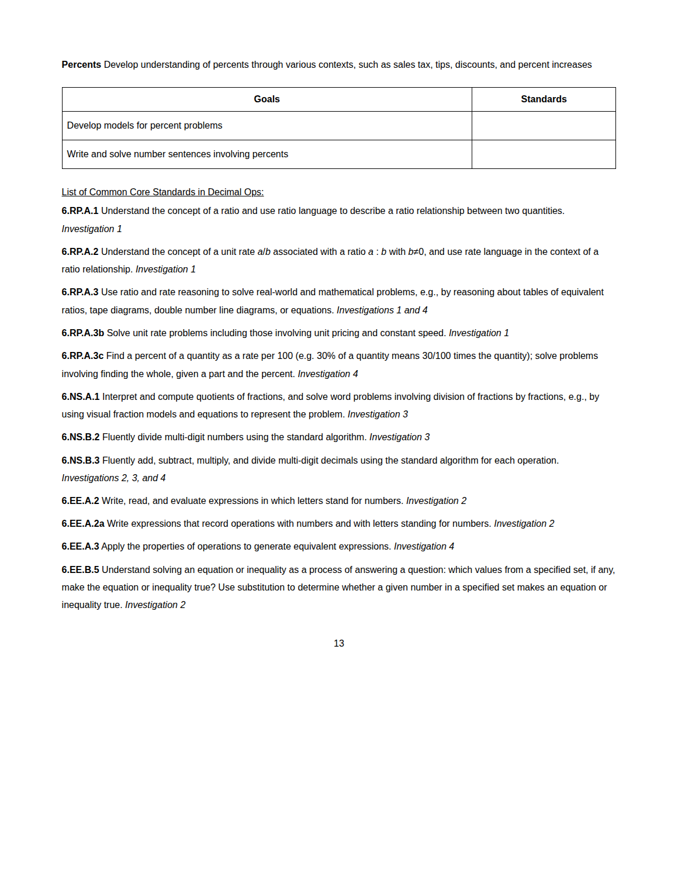Percents Develop understanding of percents through various contexts, such as sales tax, tips, discounts, and percent increases
| Goals | Standards |
| --- | --- |
| Develop models for percent problems | |
| Write and solve number sentences involving percents | |
List of Common Core Standards in Decimal Ops:
6.RP.A.1 Understand the concept of a ratio and use ratio language to describe a ratio relationship between two quantities. Investigation 1
6.RP.A.2 Understand the concept of a unit rate a/b associated with a ratio a : b with b≠0, and use rate language in the context of a ratio relationship. Investigation 1
6.RP.A.3 Use ratio and rate reasoning to solve real-world and mathematical problems, e.g., by reasoning about tables of equivalent ratios, tape diagrams, double number line diagrams, or equations. Investigations 1 and 4
6.RP.A.3b Solve unit rate problems including those involving unit pricing and constant speed. Investigation 1
6.RP.A.3c Find a percent of a quantity as a rate per 100 (e.g. 30% of a quantity means 30/100 times the quantity); solve problems involving finding the whole, given a part and the percent. Investigation 4
6.NS.A.1 Interpret and compute quotients of fractions, and solve word problems involving division of fractions by fractions, e.g., by using visual fraction models and equations to represent the problem. Investigation 3
6.NS.B.2 Fluently divide multi-digit numbers using the standard algorithm. Investigation 3
6.NS.B.3 Fluently add, subtract, multiply, and divide multi-digit decimals using the standard algorithm for each operation. Investigations 2, 3, and 4
6.EE.A.2 Write, read, and evaluate expressions in which letters stand for numbers. Investigation 2
6.EE.A.2a Write expressions that record operations with numbers and with letters standing for numbers. Investigation 2
6.EE.A.3 Apply the properties of operations to generate equivalent expressions. Investigation 4
6.EE.B.5 Understand solving an equation or inequality as a process of answering a question: which values from a specified set, if any, make the equation or inequality true? Use substitution to determine whether a given number in a specified set makes an equation or inequality true. Investigation 2
13